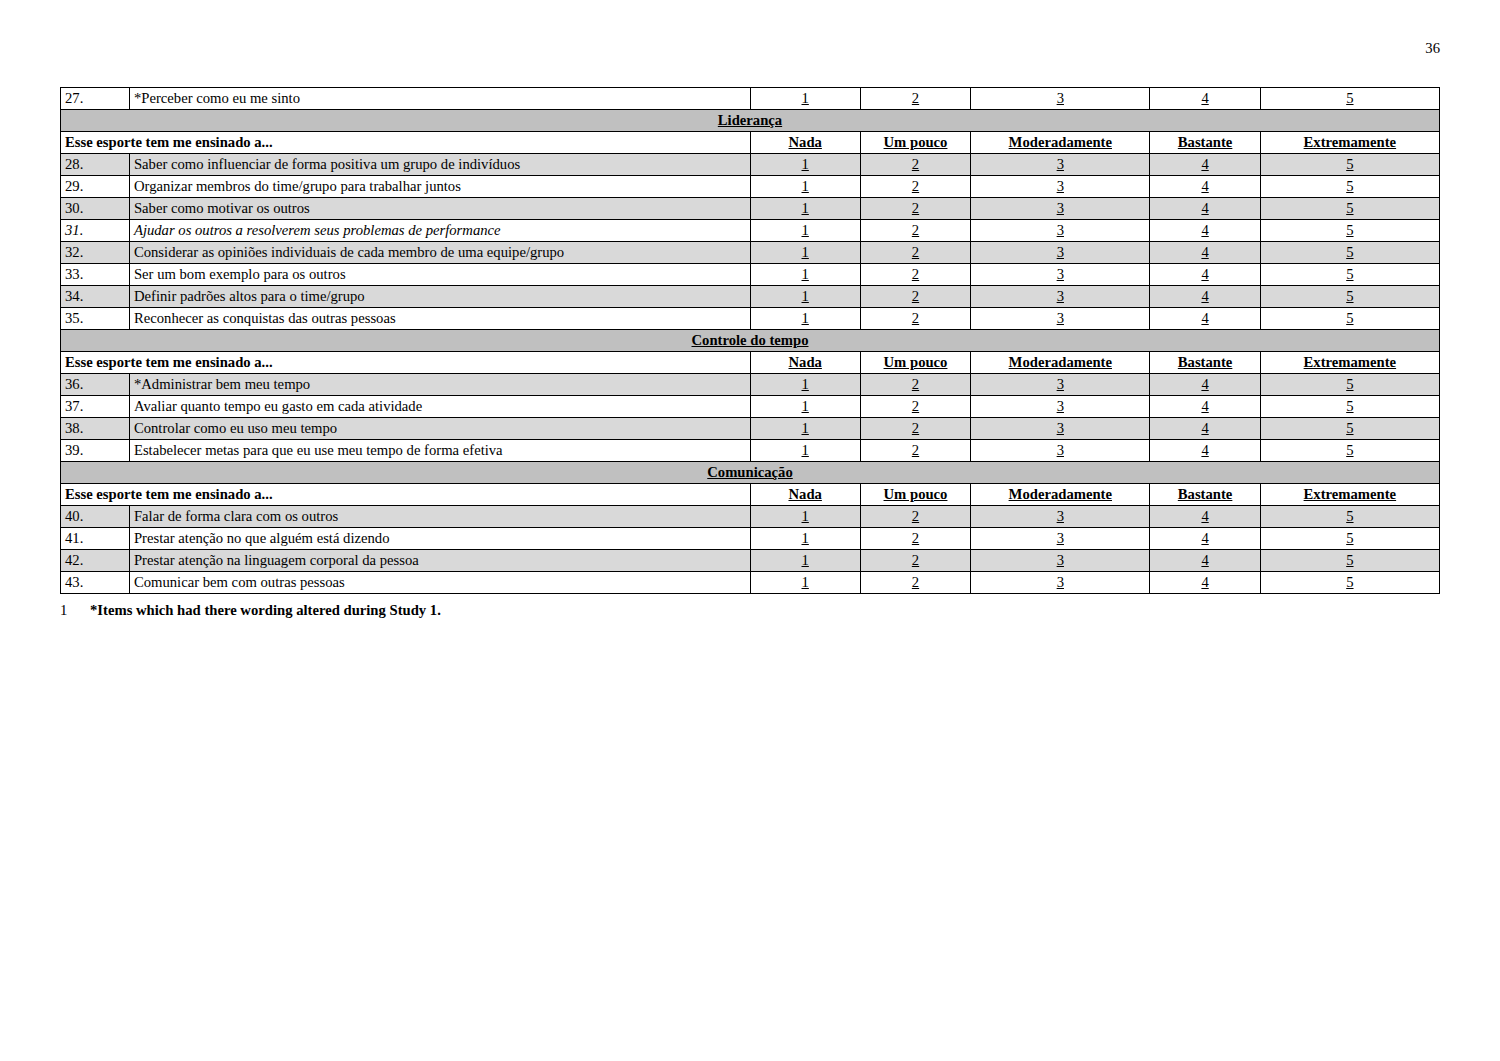36
| 27. | *Perceber como eu me sinto | 1 | 2 | 3 | 4 | 5 |
| Liderança |
| Esse esporte tem me ensinado a... | Nada | Um pouco | Moderadamente | Bastante | Extremamente |
| 28. | Saber como influenciar de forma positiva um grupo de indivíduos | 1 | 2 | 3 | 4 | 5 |
| 29. | Organizar membros do time/grupo para trabalhar juntos | 1 | 2 | 3 | 4 | 5 |
| 30. | Saber como motivar os outros | 1 | 2 | 3 | 4 | 5 |
| 31. | Ajudar os outros a resolverem seus problemas de performance | 1 | 2 | 3 | 4 | 5 |
| 32. | Considerar as opiniões individuais de cada membro de uma equipe/grupo | 1 | 2 | 3 | 4 | 5 |
| 33. | Ser um bom exemplo para os outros | 1 | 2 | 3 | 4 | 5 |
| 34. | Definir padrões altos para o time/grupo | 1 | 2 | 3 | 4 | 5 |
| 35. | Reconhecer as conquistas das outras pessoas | 1 | 2 | 3 | 4 | 5 |
| Controle do tempo |
| Esse esporte tem me ensinado a... | Nada | Um pouco | Moderadamente | Bastante | Extremamente |
| 36. | *Administrar bem meu tempo | 1 | 2 | 3 | 4 | 5 |
| 37. | Avaliar quanto tempo eu gasto em cada atividade | 1 | 2 | 3 | 4 | 5 |
| 38. | Controlar como eu uso meu tempo | 1 | 2 | 3 | 4 | 5 |
| 39. | Estabelecer metas para que eu use meu tempo de forma efetiva | 1 | 2 | 3 | 4 | 5 |
| Comunicação |
| Esse esporte tem me ensinado a... | Nada | Um pouco | Moderadamente | Bastante | Extremamente |
| 40. | Falar de forma clara com os outros | 1 | 2 | 3 | 4 | 5 |
| 41. | Prestar atenção no que alguém está dizendo | 1 | 2 | 3 | 4 | 5 |
| 42. | Prestar atenção na linguagem corporal da pessoa | 1 | 2 | 3 | 4 | 5 |
| 43. | Comunicar bem com outras pessoas | 1 | 2 | 3 | 4 | 5 |
1*Items which had there wording altered during Study 1.